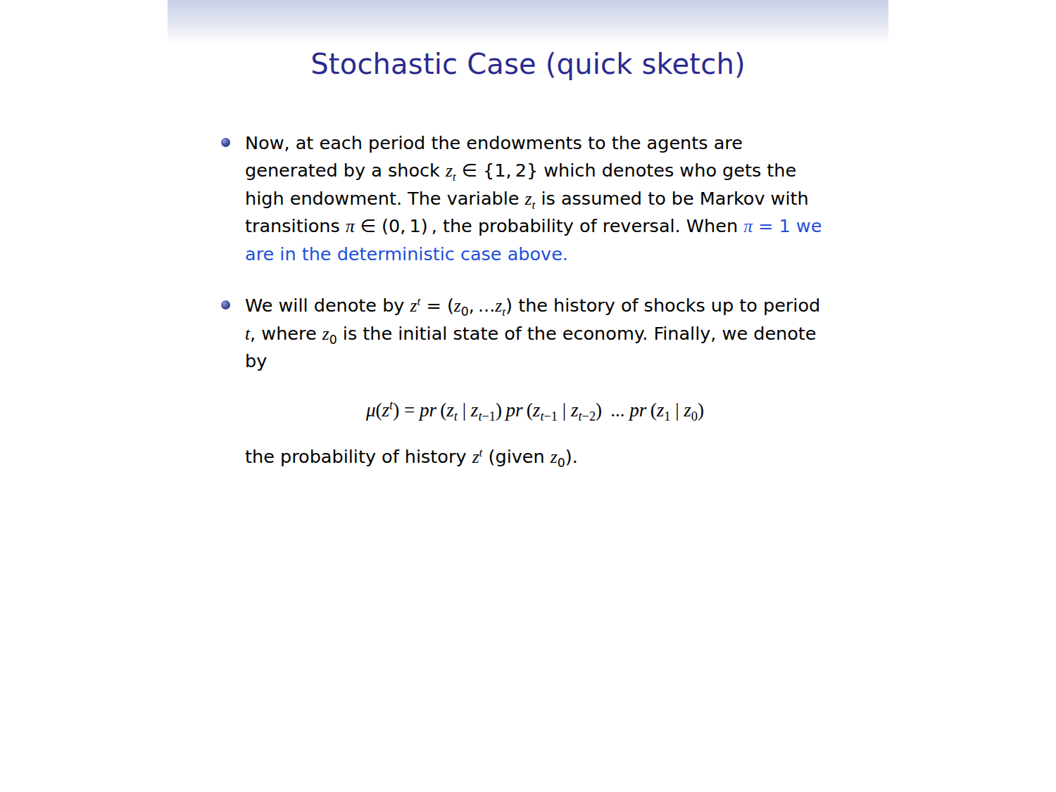Stochastic Case (quick sketch)
Now, at each period the endowments to the agents are generated by a shock zt ∈ {1, 2} which denotes who gets the high endowment. The variable zt is assumed to be Markov with transitions π ∈ (0, 1) , the probability of reversal. When π = 1 we are in the deterministic case above.
We will denote by zt = (z0, ...zt) the history of shocks up to period t, where z0 is the initial state of the economy. Finally, we denote by
μ(zt) = pr (zt | zt−1) pr (zt−1 | zt−2)  ... pr (z1 | z0)
the probability of history zt (given z0).